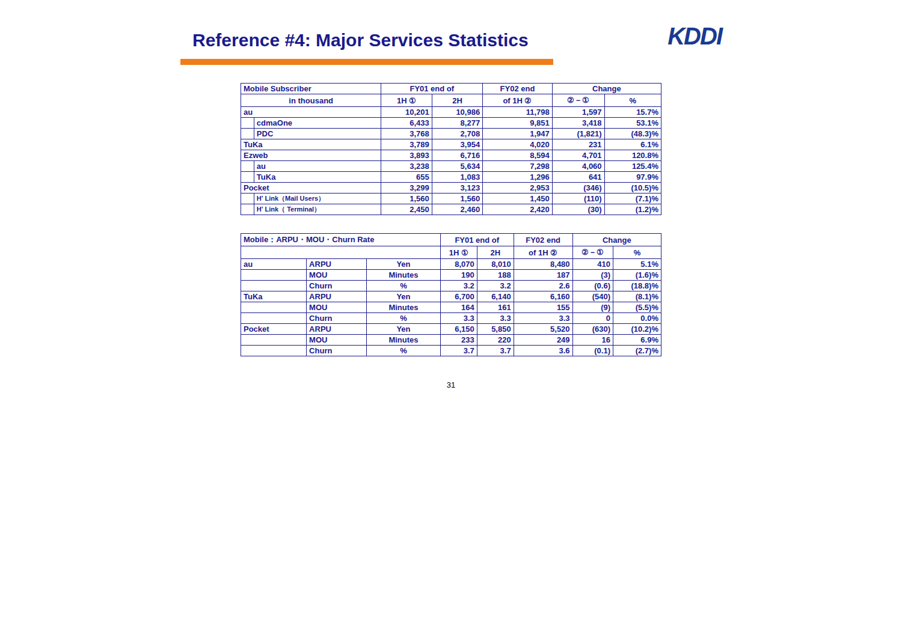Reference #4: Major Services Statistics
KDDI
| Mobile Subscriber | FY01 end of | FY02 end | Change |
| --- | --- | --- | --- |
| in thousand | 1H ① | 2H | of 1H ② | ②－① | % |
| au | 10,201 | 10,986 | 11,798 | 1,597 | 15.7% |
| | cdmaOne | 6,433 | 8,277 | 9,851 | 3,418 | 53.1% |
| | PDC | 3,768 | 2,708 | 1,947 | (1,821) | (48.3)% |
| TuKa | 3,789 | 3,954 | 4,020 | 231 | 6.1% |
| Ezweb | 3,893 | 6,716 | 8,594 | 4,701 | 120.8% |
| | au | 3,238 | 5,634 | 7,298 | 4,060 | 125.4% |
| | TuKa | 655 | 1,083 | 1,296 | 641 | 97.9% |
| Pocket | 3,299 | 3,123 | 2,953 | (346) | (10.5)% |
| | H' Link（Mail Users） | 1,560 | 1,560 | 1,450 | (110) | (7.1)% |
| | H' Link（ Terminal） | 2,450 | 2,460 | 2,420 | (30) | (1.2)% |
| Mobile：ARPU・MOU・Churn Rate | FY01 end of | FY02 end | Change |
| --- | --- | --- | --- |
| | 1H ① | 2H | of 1H ② | ②－① | % |
| au | ARPU | Yen | 8,070 | 8,010 | 8,480 | 410 | 5.1% |
| | MOU | Minutes | 190 | 188 | 187 | (3) | (1.6)% |
| | Churn | % | 3.2 | 3.2 | 2.6 | (0.6) | (18.8)% |
| TuKa | ARPU | Yen | 6,700 | 6,140 | 6,160 | (540) | (8.1)% |
| | MOU | Minutes | 164 | 161 | 155 | (9) | (5.5)% |
| | Churn | % | 3.3 | 3.3 | 3.3 | 0 | 0.0% |
| Pocket | ARPU | Yen | 6,150 | 5,850 | 5,520 | (630) | (10.2)% |
| | MOU | Minutes | 233 | 220 | 249 | 16 | 6.9% |
| | Churn | % | 3.7 | 3.7 | 3.6 | (0.1) | (2.7)% |
31